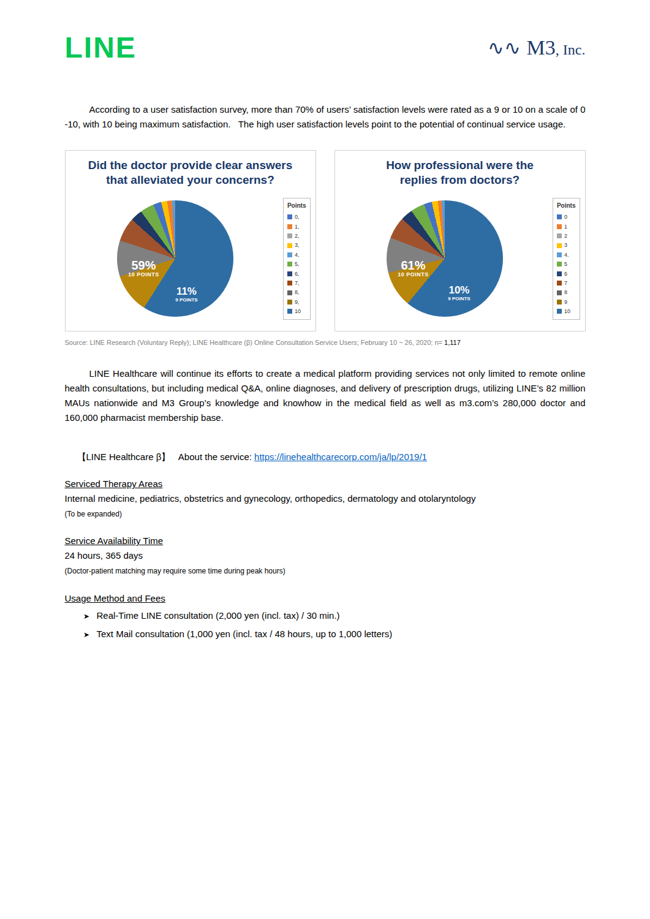LINE
∿∿ M3, Inc.
According to a user satisfaction survey, more than 70% of users’ satisfaction levels were rated as a 9 or 10 on a scale of 0 -10, with 10 being maximum satisfaction. The high user satisfaction levels point to the potential of continual service usage.
Did the doctor provide clear answers
that alleviated your concerns?
59%10 POINTS
11%9 POINTS
Points
0,
1,
2,
3,
4,
5,
6,
7,
8,
9,
10
How professional were the
replies from doctors?
61%10 POINTS
10%9 POINTS
Points
0
1
2
3
4.
5
6
7
8
9
10
Source: LINE Research (Voluntary Reply); LINE Healthcare (β) Online Consultation Service Users; February 10 ~ 26, 2020; n= 1,117
LINE Healthcare will continue its efforts to create a medical platform providing services not only limited to remote online health consultations, but including medical Q&A, online diagnoses, and delivery of prescription drugs, utilizing LINE’s 82 million MAUs nationwide and M3 Group’s knowledge and knowhow in the medical field as well as m3.com’s 280,000 doctor and 160,000 pharmacist membership base.
【LINE Healthcare β】 About the service: https://linehealthcarecorp.com/ja/lp/2019/1
Serviced Therapy Areas
Internal medicine, pediatrics, obstetrics and gynecology, orthopedics, dermatology and otolaryntology
(To be expanded)
Service Availability Time
24 hours, 365 days
(Doctor-patient matching may require some time during peak hours)
Usage Method and Fees
Real-Time LINE consultation (2,000 yen (incl. tax) / 30 min.)
Text Mail consultation (1,000 yen (incl. tax / 48 hours, up to 1,000 letters)